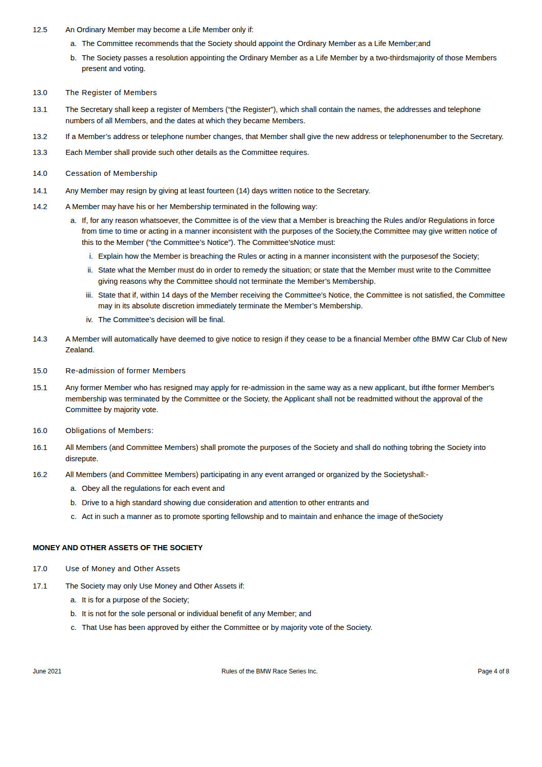12.5
An Ordinary Member may become a Life Member only if:
The Committee recommends that the Society should appoint the Ordinary Member as a Life Member;and
The Society passes a resolution appointing the Ordinary Member as a Life Member by a two-thirdsmajority of those Members present and voting.
13.0
The Register of Members
13.1
The Secretary shall keep a register of Members (“the Register”), which shall contain the names, the addresses and telephone numbers of all Members, and the dates at which they became Members.
13.2
If a Member’s address or telephone number changes, that Member shall give the new address or telephonenumber to the Secretary.
13.3
Each Member shall provide such other details as the Committee requires.
14.0
Cessation of Membership
14.1
Any Member may resign by giving at least fourteen (14) days written notice to the Secretary.
14.2
A Member may have his or her Membership terminated in the following way:
If, for any reason whatsoever, the Committee is of the view that a Member is breaching the Rules and/or Regulations in force from time to time or acting in a manner inconsistent with the purposes of the Society,the Committee may give written notice of this to the Member (“the Committee’s Notice”). The Committee’sNotice must:
Explain how the Member is breaching the Rules or acting in a manner inconsistent with the purposesof the Society;
State what the Member must do in order to remedy the situation; or state that the Member must write to the Committee giving reasons why the Committee should not terminate the Member’s Membership.
State that if, within 14 days of the Member receiving the Committee’s Notice, the Committee is not satisfied, the Committee may in its absolute discretion immediately terminate the Member’s Membership.
The Committee’s decision will be final.
14.3
A Member will automatically have deemed to give notice to resign if they cease to be a financial Member ofthe BMW Car Club of New Zealand.
15.0
Re-admission of former Members
15.1
Any former Member who has resigned may apply for re-admission in the same way as a new applicant, but ifthe former Member's membership was terminated by the Committee or the Society, the Applicant shall not be readmitted without the approval of the Committee by majority vote.
16.0
Obligations of Members:
16.1
All Members (and Committee Members) shall promote the purposes of the Society and shall do nothing tobring the Society into disrepute.
16.2
All Members (and Committee Members) participating in any event arranged or organized by the Societyshall:-
Obey all the regulations for each event and
Drive to a high standard showing due consideration and attention to other entrants and
Act in such a manner as to promote sporting fellowship and to maintain and enhance the image of theSociety
MONEY AND OTHER ASSETS OF THE SOCIETY
17.0
Use of Money and Other Assets
17.1
The Society may only Use Money and Other Assets if:
It is for a purpose of the Society;
It is not for the sole personal or individual benefit of any Member; and
That Use has been approved by either the Committee or by majority vote of the Society.
June 2021
Rules of the BMW Race Series Inc.
Page 4 of 8